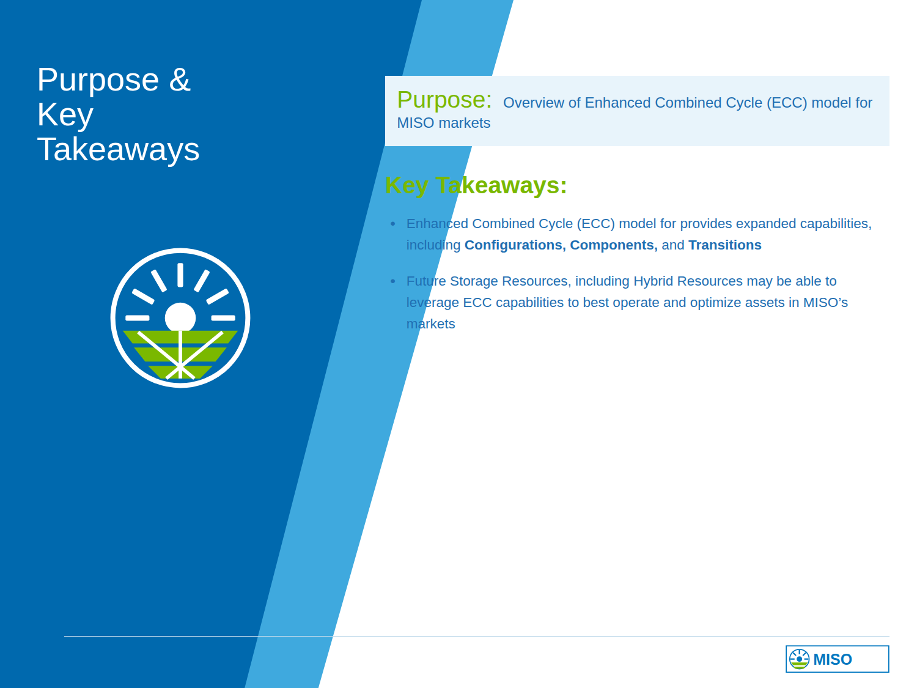Purpose &
Key
Takeaways
Purpose: Overview of Enhanced Combined Cycle (ECC) model for MISO markets
Key Takeaways:
Enhanced Combined Cycle (ECC) model for provides expanded capabilities, including Configurations, Components, and Transitions
Future Storage Resources, including Hybrid Resources may be able to leverage ECC capabilities to best operate and optimize assets in MISO’s markets
MISO